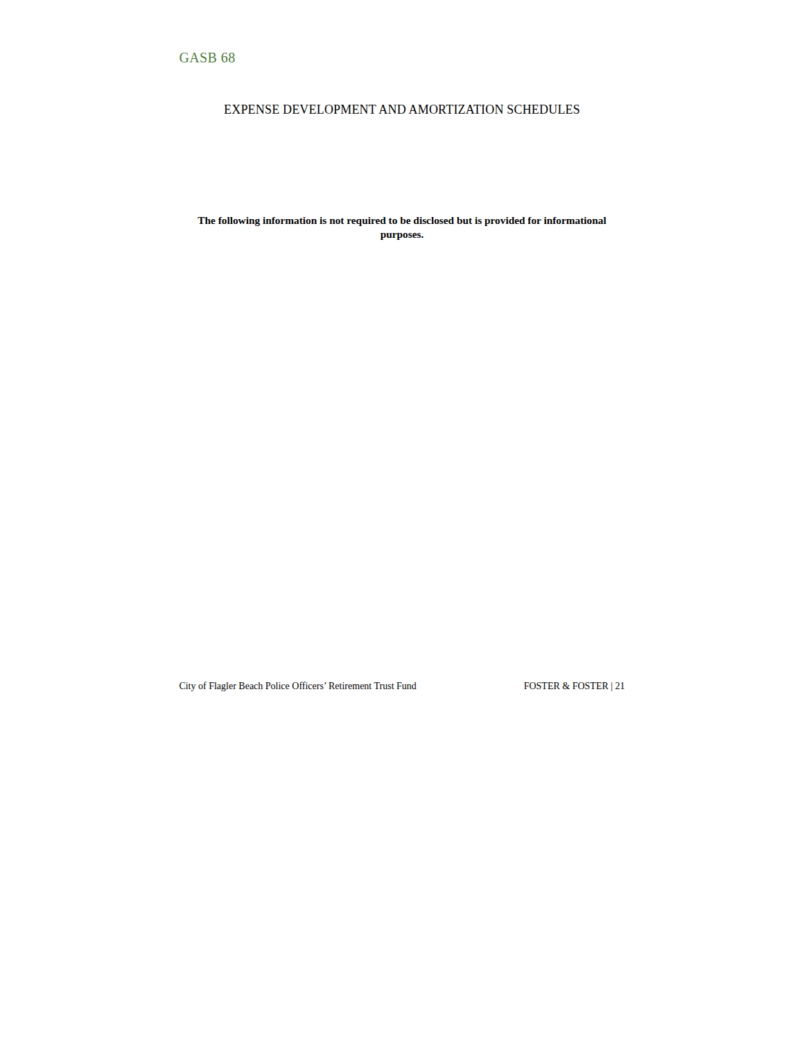GASB 68
EXPENSE DEVELOPMENT AND AMORTIZATION SCHEDULES
The following information is not required to be disclosed but is provided for informational purposes.
City of Flagler Beach Police Officers’ Retirement Trust Fund
FOSTER & FOSTER | 21